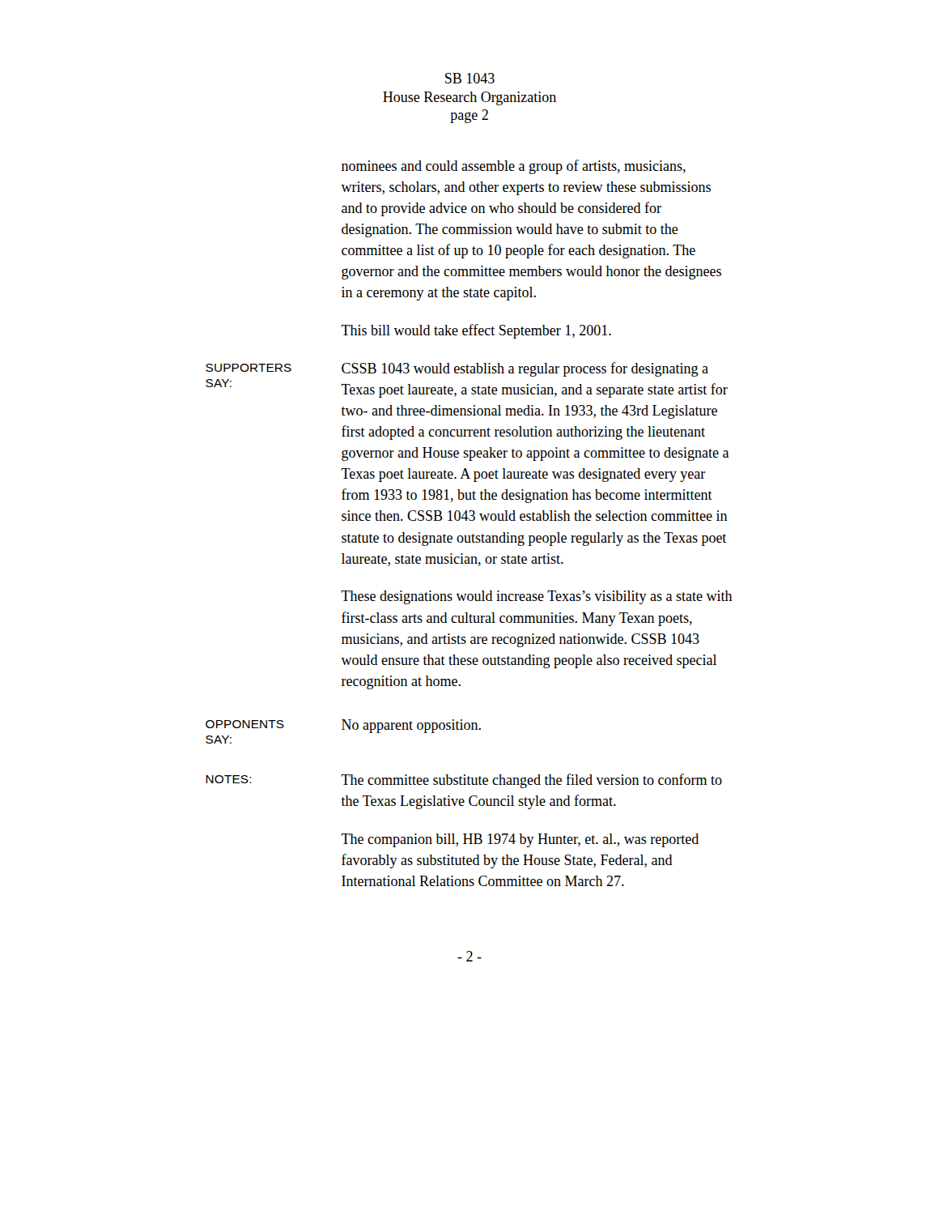SB 1043
House Research Organization
page 2
nominees and could assemble a group of artists, musicians, writers, scholars, and other experts to review these submissions and to provide advice on who should be considered for designation. The commission would have to submit to the committee a list of up to 10 people for each designation. The governor and the committee members would honor the designees in a ceremony at the state capitol.
This bill would take effect September 1, 2001.
SUPPORTERS
SAY:
CSSB 1043 would establish a regular process for designating a Texas poet laureate, a state musician, and a separate state artist for two- and three-dimensional media. In 1933, the 43rd Legislature first adopted a concurrent resolution authorizing the lieutenant governor and House speaker to appoint a committee to designate a Texas poet laureate. A poet laureate was designated every year from 1933 to 1981, but the designation has become intermittent since then. CSSB 1043 would establish the selection committee in statute to designate outstanding people regularly as the Texas poet laureate, state musician, or state artist.
These designations would increase Texas’s visibility as a state with first-class arts and cultural communities. Many Texan poets, musicians, and artists are recognized nationwide. CSSB 1043 would ensure that these outstanding people also received special recognition at home.
OPPONENTS
SAY:
No apparent opposition.
NOTES:
The committee substitute changed the filed version to conform to the Texas Legislative Council style and format.
The companion bill, HB 1974 by Hunter, et. al., was reported favorably as substituted by the House State, Federal, and International Relations Committee on March 27.
- 2 -